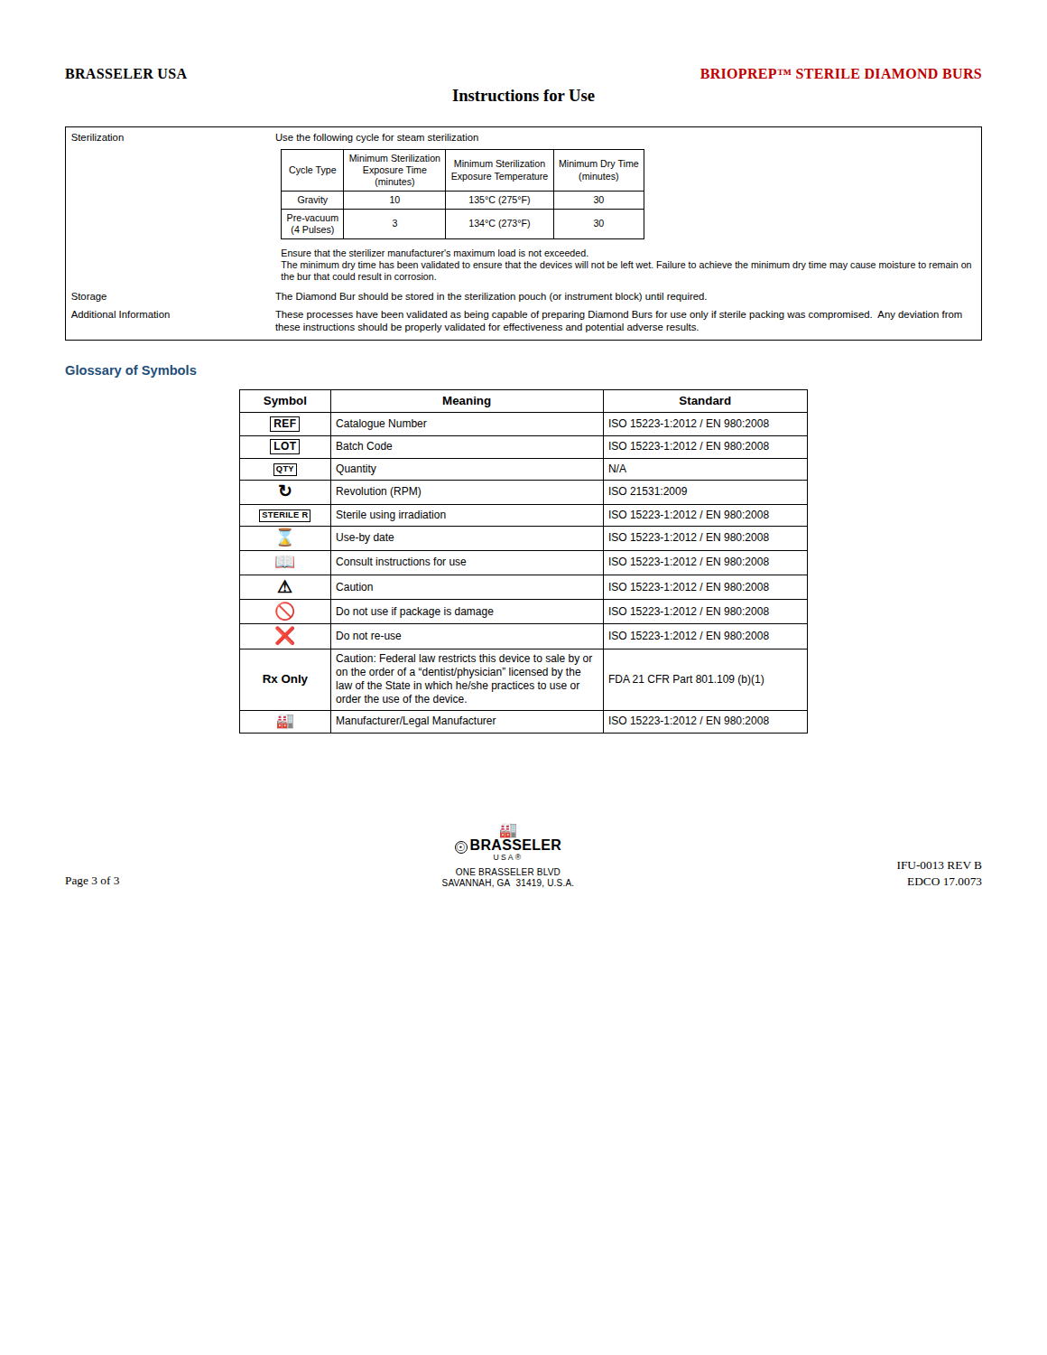BRASSELER USA
BRIOPREP™ STERILE DIAMOND BURS
Instructions for Use
Sterilization
Use the following cycle for steam sterilization
| Cycle Type | Minimum Sterilization Exposure Time (minutes) | Minimum Sterilization Exposure Temperature | Minimum Dry Time (minutes) |
| --- | --- | --- | --- |
| Gravity | 10 | 135°C (275°F) | 30 |
| Pre-vacuum (4 Pulses) | 3 | 134°C (273°F) | 30 |
Ensure that the sterilizer manufacturer's maximum load is not exceeded.
The minimum dry time has been validated to ensure that the devices will not be left wet. Failure to achieve the minimum dry time may cause moisture to remain on the bur that could result in corrosion.
Storage
The Diamond Bur should be stored in the sterilization pouch (or instrument block) until required.
Additional Information
These processes have been validated as being capable of preparing Diamond Burs for use only if sterile packing was compromised. Any deviation from these instructions should be properly validated for effectiveness and potential adverse results.
Glossary of Symbols
| Symbol | Meaning | Standard |
| --- | --- | --- |
| REF | Catalogue Number | ISO 15223-1:2012 / EN 980:2008 |
| LOT | Batch Code | ISO 15223-1:2012 / EN 980:2008 |
| QTY | Quantity | N/A |
| ↻ | Revolution (RPM) | ISO 21531:2009 |
| STERILE R | Sterile using irradiation | ISO 15223-1:2012 / EN 980:2008 |
| ⌛ | Use-by date | ISO 15223-1:2012 / EN 980:2008 |
| 📖 | Consult instructions for use | ISO 15223-1:2012 / EN 980:2008 |
| ⚠ | Caution | ISO 15223-1:2012 / EN 980:2008 |
| 🚫 | Do not use if package is damage | ISO 15223-1:2012 / EN 980:2008 |
| ❌ | Do not re-use | ISO 15223-1:2012 / EN 980:2008 |
| Rx Only | Caution: Federal law restricts this device to sale by or on the order of a “dentist/physician” licensed by the law of the State in which he/she practices to use or order the use of the device. | FDA 21 CFR Part 801.109 (b)(1) |
| 🏭 | Manufacturer/Legal Manufacturer | ISO 15223-1:2012 / EN 980:2008 |
Page 3 of 3
🏭
☉BRASSELERUSA® ONE BRASSELER BLVD
SAVANNAH, GA 31419, U.S.A.
IFU-0013 REV B
EDCO 17.0073